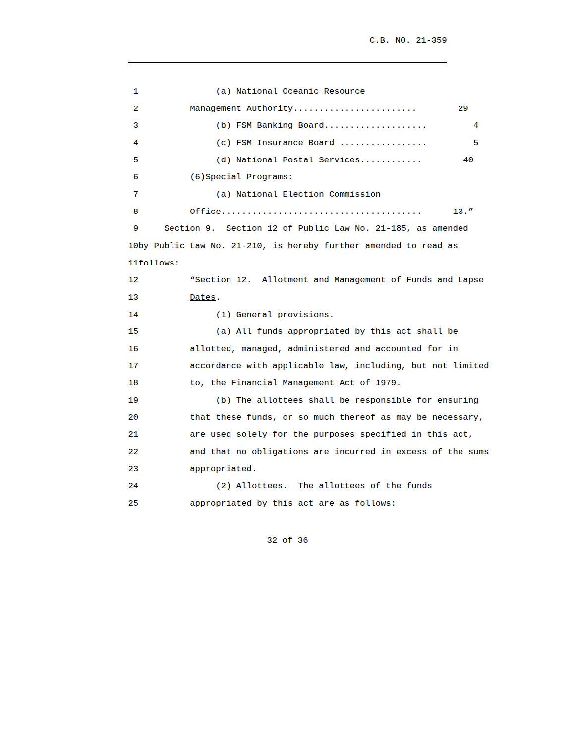C.B. NO. 21-359
| 1 | (a) National Oceanic Resource |
| 2 | Management Authority........................ 29 |
| 3 | (b) FSM Banking Board.................... 4 |
| 4 | (c) FSM Insurance Board ................. 5 |
| 5 | (d) National Postal Services............ 40 |
| 6 | (6)Special Programs: |
| 7 | (a) National Election Commission |
| 8 | Office....................................... 13.” |
| 9 | Section 9. Section 12 of Public Law No. 21-185, as amended |
| 10 | by Public Law No. 21-210, is hereby further amended to read as |
| 11 | follows: |
| 12 | “Section 12. Allotment and Management of Funds and Lapse |
| 13 | Dates . |
| 14 | (1) General provisions . |
| 15 | (a) All funds appropriated by this act shall be |
| 16 | allotted, managed, administered and accounted for in |
| 17 | accordance with applicable law, including, but not limited |
| 18 | to, the Financial Management Act of 1979. |
| 19 | (b) The allottees shall be responsible for ensuring |
| 20 | that these funds, or so much thereof as may be necessary, |
| 21 | are used solely for the purposes specified in this act, |
| 22 | and that no obligations are incurred in excess of the sums |
| 23 | appropriated. |
| 24 | (2) Allottees . The allottees of the funds |
| 25 | appropriated by this act are as follows: |
32 of 36